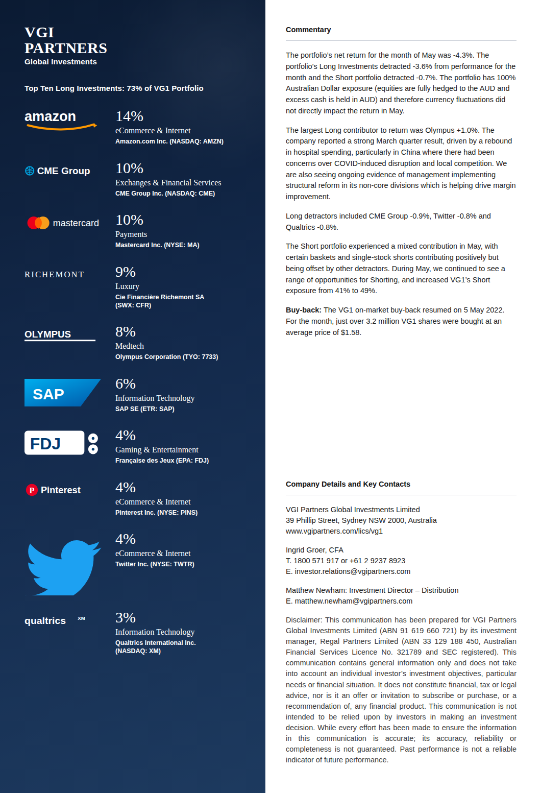VGI PARTNERS Global Investments
Top Ten Long Investments: 73% of VG1 Portfolio
14%
eCommerce & Internet
Amazon.com Inc. (NASDAQ: AMZN)
10%
Exchanges & Financial Services
CME Group Inc. (NASDAQ: CME)
10%
Payments
Mastercard Inc. (NYSE: MA)
9%
Luxury
Cie Financière Richemont SA
(SWX: CFR)
8%
Medtech
Olympus Corporation (TYO: 7733)
6%
Information Technology
SAP SE (ETR: SAP)
4%
Gaming & Entertainment
Française des Jeux (EPA: FDJ)
4%
eCommerce & Internet
Pinterest Inc. (NYSE: PINS)
4%
eCommerce & Internet
Twitter Inc. (NYSE: TWTR)
3%
Information Technology
Qualtrics International Inc.
(NASDAQ: XM)
Commentary
The portfolio’s net return for the month of May was -4.3%. The portfolio’s Long Investments detracted -3.6% from performance for the month and the Short portfolio detracted -0.7%. The portfolio has 100% Australian Dollar exposure (equities are fully hedged to the AUD and excess cash is held in AUD) and therefore currency fluctuations did not directly impact the return in May.
The largest Long contributor to return was Olympus +1.0%. The company reported a strong March quarter result, driven by a rebound in hospital spending, particularly in China where there had been concerns over COVID-induced disruption and local competition. We are also seeing ongoing evidence of management implementing structural reform in its non-core divisions which is helping drive margin improvement.
Long detractors included CME Group -0.9%, Twitter -0.8% and Qualtrics -0.8%.
The Short portfolio experienced a mixed contribution in May, with certain baskets and single-stock shorts contributing positively but being offset by other detractors. During May, we continued to see a range of opportunities for Shorting, and increased VG1’s Short exposure from 41% to 49%.
Buy-back: The VG1 on-market buy-back resumed on 5 May 2022. For the month, just over 3.2 million VG1 shares were bought at an average price of $1.58.
Company Details and Key Contacts
VGI Partners Global Investments Limited
39 Phillip Street, Sydney NSW 2000, Australia
www.vgipartners.com/lics/vg1
Ingrid Groer, CFA
T. 1800 571 917 or +61 2 9237 8923
E. investor.relations@vgipartners.com
Matthew Newham: Investment Director – Distribution
E. matthew.newham@vgipartners.com
Disclaimer: This communication has been prepared for VGI Partners Global Investments Limited (ABN 91 619 660 721) by its investment manager, Regal Partners Limited (ABN 33 129 188 450, Australian Financial Services Licence No. 321789 and SEC registered). This communication contains general information only and does not take into account an individual investor’s investment objectives, particular needs or financial situation. It does not constitute financial, tax or legal advice, nor is it an offer or invitation to subscribe or purchase, or a recommendation of, any financial product. This communication is not intended to be relied upon by investors in making an investment decision. While every effort has been made to ensure the information in this communication is accurate; its accuracy, reliability or completeness is not guaranteed. Past performance is not a reliable indicator of future performance.